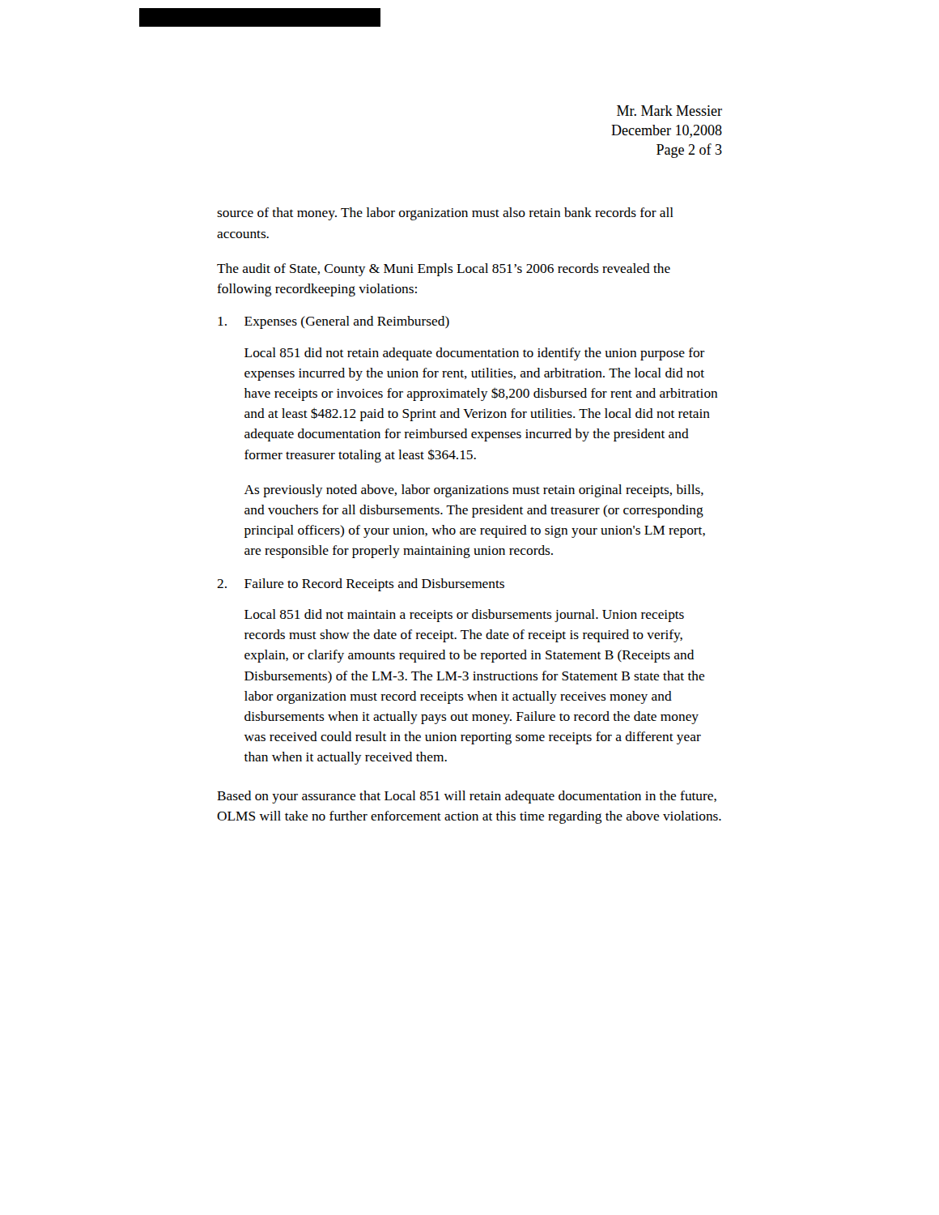Mr. Mark Messier
December 10,2008
Page 2 of 3
source of that money. The labor organization must also retain bank records for all accounts.
The audit of State, County & Muni Empls Local 851’s 2006 records revealed the following recordkeeping violations:
1. Expenses (General and Reimbursed)
Local 851 did not retain adequate documentation to identify the union purpose for expenses incurred by the union for rent, utilities, and arbitration. The local did not have receipts or invoices for approximately $8,200 disbursed for rent and arbitration and at least $482.12 paid to Sprint and Verizon for utilities. The local did not retain adequate documentation for reimbursed expenses incurred by the president and former treasurer totaling at least $364.15.
As previously noted above, labor organizations must retain original receipts, bills, and vouchers for all disbursements. The president and treasurer (or corresponding principal officers) of your union, who are required to sign your union's LM report, are responsible for properly maintaining union records.
2. Failure to Record Receipts and Disbursements
Local 851 did not maintain a receipts or disbursements journal. Union receipts records must show the date of receipt. The date of receipt is required to verify, explain, or clarify amounts required to be reported in Statement B (Receipts and Disbursements) of the LM-3. The LM-3 instructions for Statement B state that the labor organization must record receipts when it actually receives money and disbursements when it actually pays out money. Failure to record the date money was received could result in the union reporting some receipts for a different year than when it actually received them.
Based on your assurance that Local 851 will retain adequate documentation in the future, OLMS will take no further enforcement action at this time regarding the above violations.